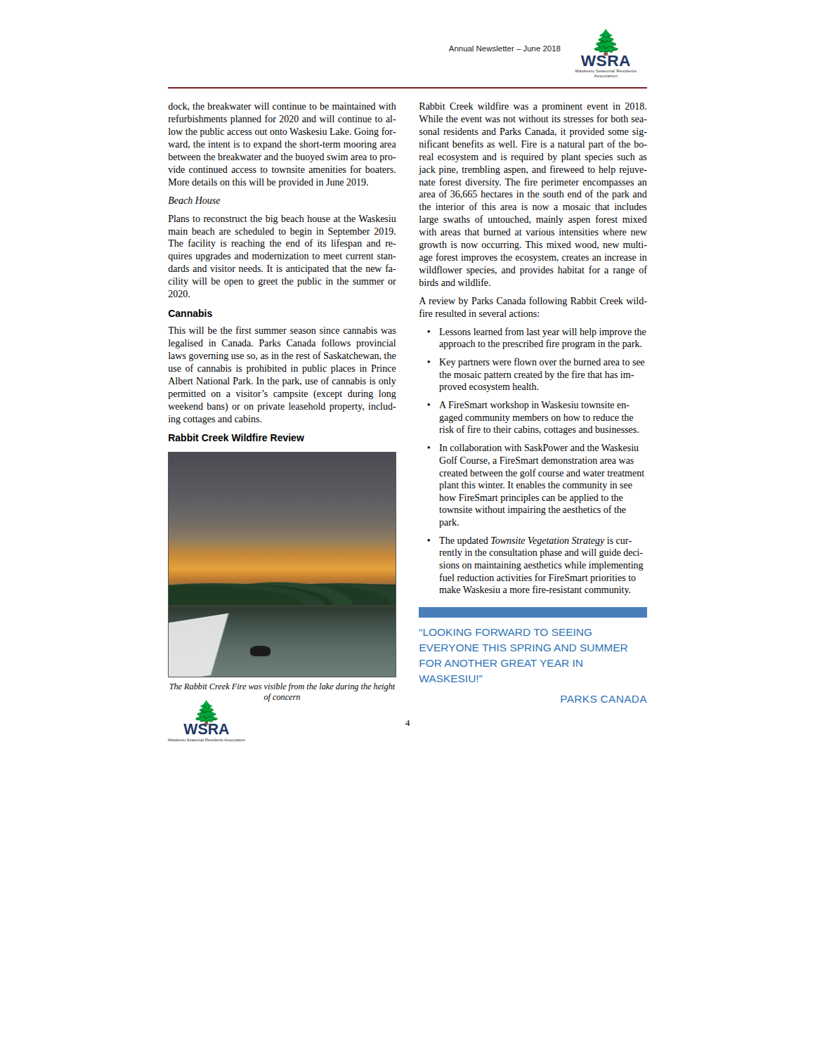Annual Newsletter – June 2018
🌲 WSRA Waskesiu Seasonal Residents Association
dock, the breakwater will continue to be maintained with refurbishments planned for 2020 and will continue to allow the public access out onto Waskesiu Lake. Going forward, the intent is to expand the short-term mooring area between the breakwater and the buoyed swim area to provide continued access to townsite amenities for boaters. More details on this will be provided in June 2019.
Beach House
Plans to reconstruct the big beach house at the Waskesiu main beach are scheduled to begin in September 2019. The facility is reaching the end of its lifespan and requires upgrades and modernization to meet current standards and visitor needs. It is anticipated that the new facility will be open to greet the public in the summer or 2020.
Cannabis
This will be the first summer season since cannabis was legalised in Canada. Parks Canada follows provincial laws governing use so, as in the rest of Saskatchewan, the use of cannabis is prohibited in public places in Prince Albert National Park. In the park, use of cannabis is only permitted on a visitor’s campsite (except during long weekend bans) or on private leasehold property, including cottages and cabins.
Rabbit Creek Wildfire Review
The Rabbit Creek Fire was visible from the lake during the height of concern
Rabbit Creek wildfire was a prominent event in 2018. While the event was not without its stresses for both seasonal residents and Parks Canada, it provided some significant benefits as well. Fire is a natural part of the boreal ecosystem and is required by plant species such as jack pine, trembling aspen, and fireweed to help rejuvenate forest diversity. The fire perimeter encompasses an area of 36,665 hectares in the south end of the park and the interior of this area is now a mosaic that includes large swaths of untouched, mainly aspen forest mixed with areas that burned at various intensities where new growth is now occurring. This mixed wood, new multi-age forest improves the ecosystem, creates an increase in wildflower species, and provides habitat for a range of birds and wildlife.
A review by Parks Canada following Rabbit Creek wildfire resulted in several actions:
Lessons learned from last year will help improve the approach to the prescribed fire program in the park.
Key partners were flown over the burned area to see the mosaic pattern created by the fire that has improved ecosystem health.
A FireSmart workshop in Waskesiu townsite engaged community members on how to reduce the risk of fire to their cabins, cottages and businesses.
In collaboration with SaskPower and the Waskesiu Golf Course, a FireSmart demonstration area was created between the golf course and water treatment plant this winter. It enables the community in see how FireSmart principles can be applied to the townsite without impairing the aesthetics of the park.
The updated Townsite Vegetation Strategy is currently in the consultation phase and will guide decisions on maintaining aesthetics while implementing fuel reduction activities for FireSmart priorities to make Waskesiu a more fire-resistant community.
“LOOKING FORWARD TO SEEING EVERYONE THIS SPRING AND SUMMER FOR ANOTHER GREAT YEAR IN WASKESIU!”
PARKS CANADA
4
🌲 WSRA Waskesiu Seasonal Residents Association